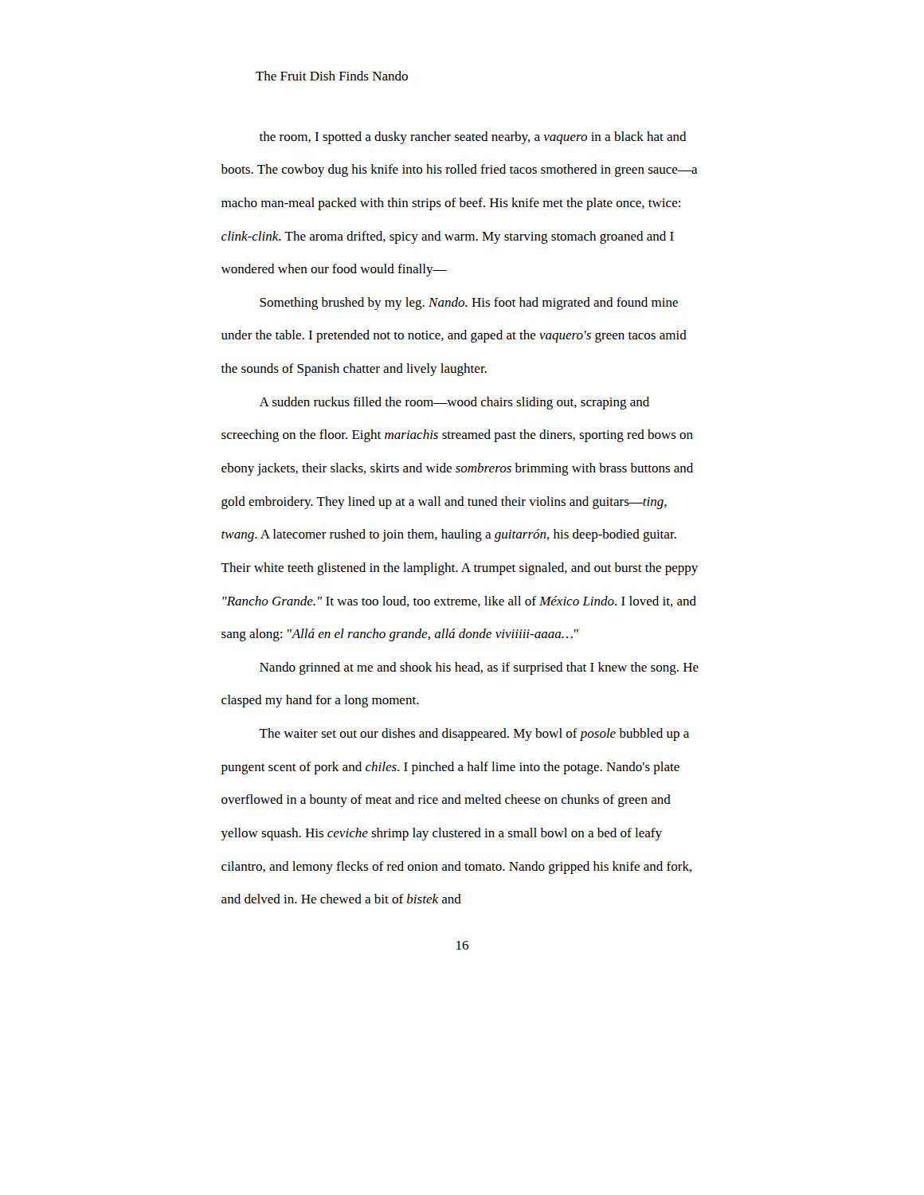The Fruit Dish Finds Nando
the room, I spotted a dusky rancher seated nearby, a vaquero in a black hat and boots. The cowboy dug his knife into his rolled fried tacos smothered in green sauce—a macho man-meal packed with thin strips of beef. His knife met the plate once, twice: clink-clink. The aroma drifted, spicy and warm. My starving stomach groaned and I wondered when our food would finally—
Something brushed by my leg. Nando. His foot had migrated and found mine under the table. I pretended not to notice, and gaped at the vaquero's green tacos amid the sounds of Spanish chatter and lively laughter.
A sudden ruckus filled the room—wood chairs sliding out, scraping and screeching on the floor. Eight mariachis streamed past the diners, sporting red bows on ebony jackets, their slacks, skirts and wide sombreros brimming with brass buttons and gold embroidery. They lined up at a wall and tuned their violins and guitars—ting, twang. A latecomer rushed to join them, hauling a guitarrón, his deep-bodied guitar. Their white teeth glistened in the lamplight. A trumpet signaled, and out burst the peppy "Rancho Grande." It was too loud, too extreme, like all of México Lindo. I loved it, and sang along: "Allá en el rancho grande, allá donde viviiiii-aaaa…"
Nando grinned at me and shook his head, as if surprised that I knew the song. He clasped my hand for a long moment.
The waiter set out our dishes and disappeared. My bowl of posole bubbled up a pungent scent of pork and chiles. I pinched a half lime into the potage. Nando's plate overflowed in a bounty of meat and rice and melted cheese on chunks of green and yellow squash. His ceviche shrimp lay clustered in a small bowl on a bed of leafy cilantro, and lemony flecks of red onion and tomato. Nando gripped his knife and fork, and delved in. He chewed a bit of bistek and
16